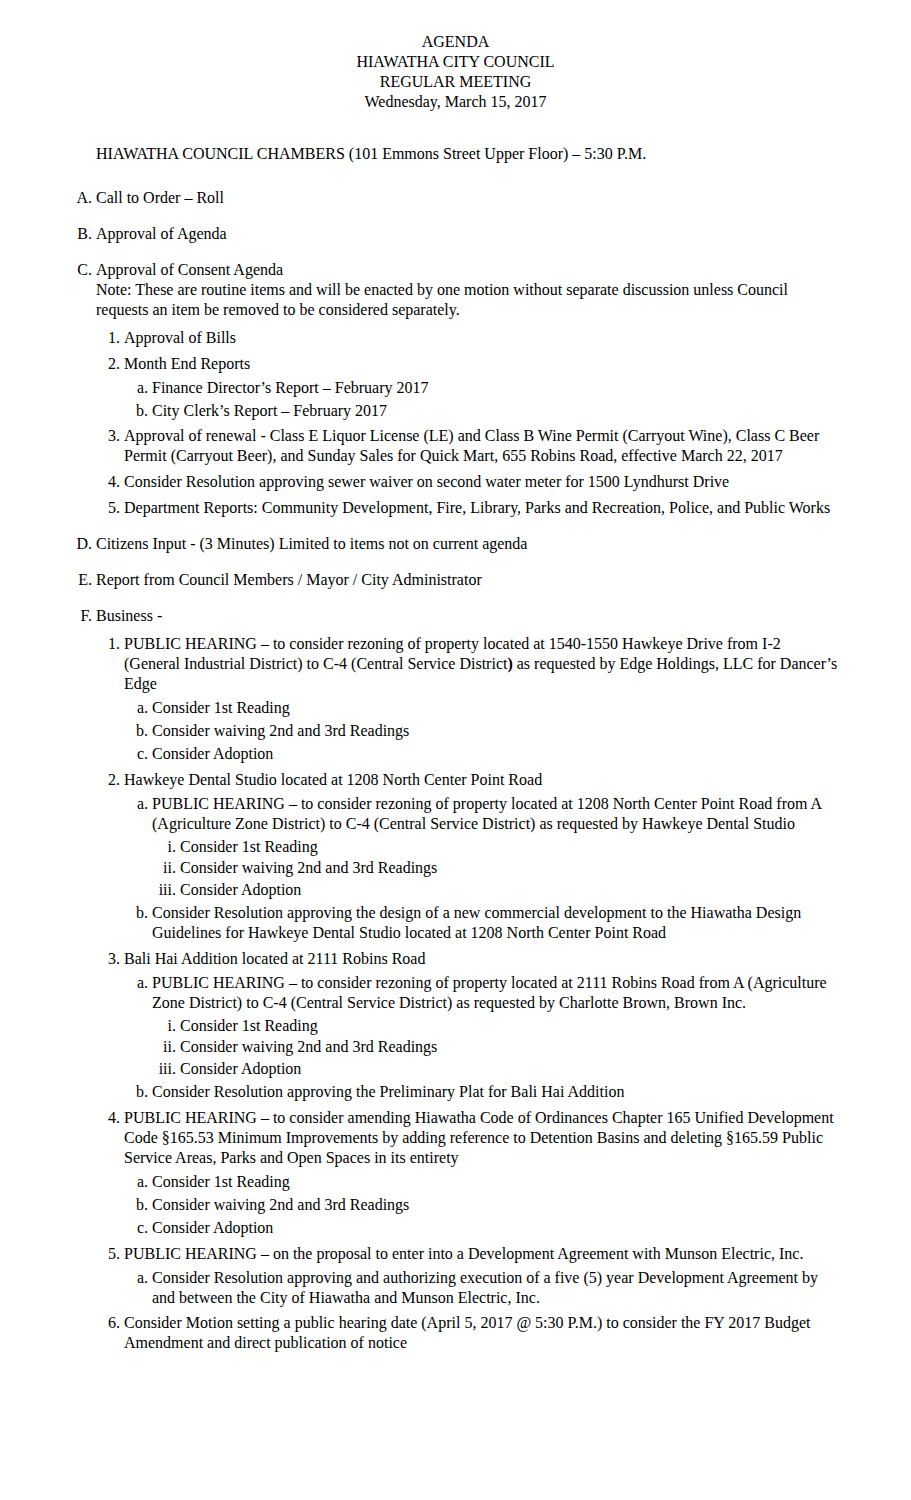AGENDA
HIAWATHA CITY COUNCIL
REGULAR MEETING
Wednesday, March 15, 2017
HIAWATHA COUNCIL CHAMBERS (101 Emmons Street Upper Floor) – 5:30 P.M.
Call to Order – Roll
Approval of Agenda
Approval of Consent Agenda
Note: These are routine items and will be enacted by one motion without separate discussion unless Council requests an item be removed to be considered separately.
Approval of Bills
Month End Reports
Finance Director’s Report – February 2017
City Clerk’s Report – February 2017
Approval of renewal - Class E Liquor License (LE) and Class B Wine Permit (Carryout Wine), Class C Beer Permit (Carryout Beer), and Sunday Sales for Quick Mart, 655 Robins Road, effective March 22, 2017
Consider Resolution approving sewer waiver on second water meter for 1500 Lyndhurst Drive
Department Reports: Community Development, Fire, Library, Parks and Recreation, Police, and Public Works
Citizens Input - (3 Minutes) Limited to items not on current agenda
Report from Council Members / Mayor / City Administrator
Business -
PUBLIC HEARING – to consider rezoning of property located at 1540-1550 Hawkeye Drive from I-2 (General Industrial District) to C-4 (Central Service District) as requested by Edge Holdings, LLC for Dancer’s Edge
Consider 1st Reading
Consider waiving 2nd and 3rd Readings
Consider Adoption
Hawkeye Dental Studio located at 1208 North Center Point Road
PUBLIC HEARING – to consider rezoning of property located at 1208 North Center Point Road from A (Agriculture Zone District) to C-4 (Central Service District) as requested by Hawkeye Dental Studio
Consider 1st Reading
Consider waiving 2nd and 3rd Readings
Consider Adoption
Consider Resolution approving the design of a new commercial development to the Hiawatha Design Guidelines for Hawkeye Dental Studio located at 1208 North Center Point Road
Bali Hai Addition located at 2111 Robins Road
PUBLIC HEARING – to consider rezoning of property located at 2111 Robins Road from A (Agriculture Zone District) to C-4 (Central Service District) as requested by Charlotte Brown, Brown Inc.
Consider 1st Reading
Consider waiving 2nd and 3rd Readings
Consider Adoption
Consider Resolution approving the Preliminary Plat for Bali Hai Addition
PUBLIC HEARING – to consider amending Hiawatha Code of Ordinances Chapter 165 Unified Development Code §165.53 Minimum Improvements by adding reference to Detention Basins and deleting §165.59 Public Service Areas, Parks and Open Spaces in its entirety
Consider 1st Reading
Consider waiving 2nd and 3rd Readings
Consider Adoption
PUBLIC HEARING – on the proposal to enter into a Development Agreement with Munson Electric, Inc.
Consider Resolution approving and authorizing execution of a five (5) year Development Agreement by and between the City of Hiawatha and Munson Electric, Inc.
Consider Motion setting a public hearing date (April 5, 2017 @ 5:30 P.M.) to consider the FY 2017 Budget Amendment and direct publication of notice